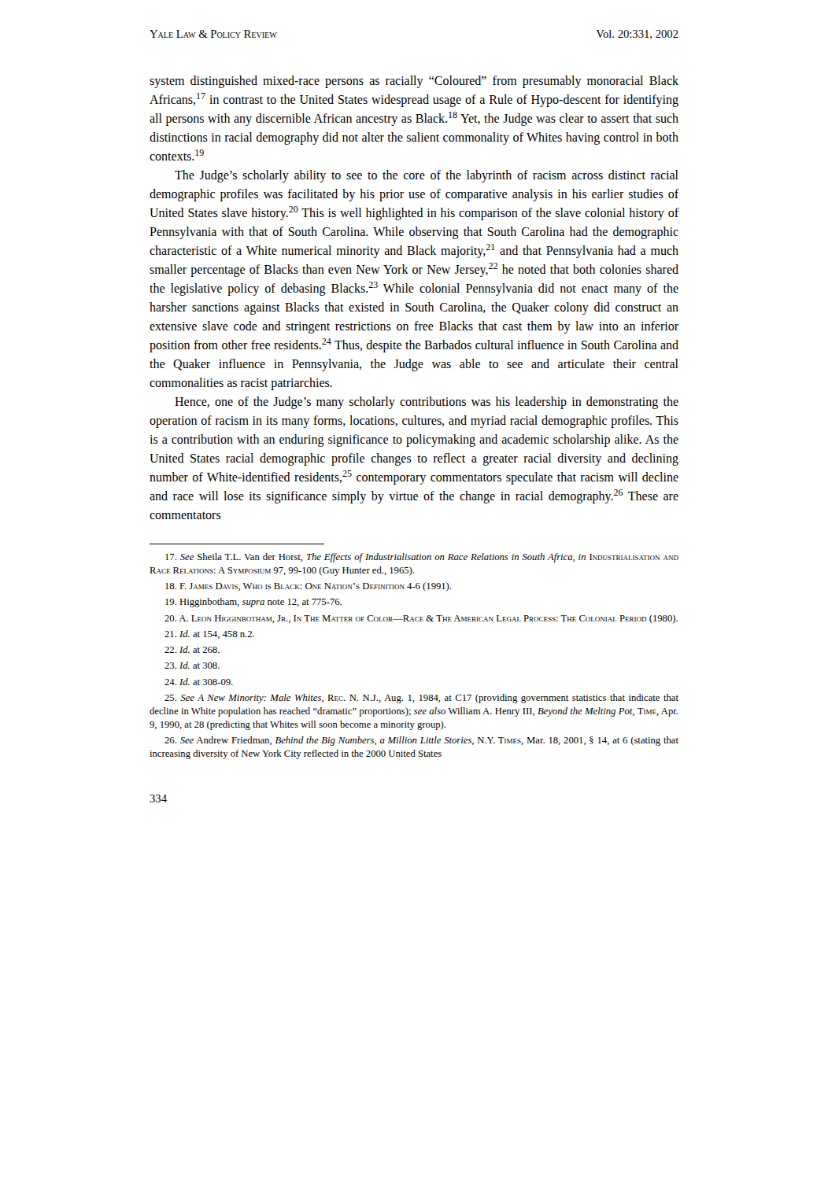Yale Law & Policy Review Vol. 20:331, 2002
system distinguished mixed-race persons as racially “Coloured” from presumably monoracial Black Africans,17 in contrast to the United States widespread usage of a Rule of Hypo-descent for identifying all persons with any discernible African ancestry as Black.18 Yet, the Judge was clear to assert that such distinctions in racial demography did not alter the salient commonality of Whites having control in both contexts.19
The Judge’s scholarly ability to see to the core of the labyrinth of racism across distinct racial demographic profiles was facilitated by his prior use of comparative analysis in his earlier studies of United States slave history.20 This is well highlighted in his comparison of the slave colonial history of Pennsylvania with that of South Carolina. While observing that South Carolina had the demographic characteristic of a White numerical minority and Black majority,21 and that Pennsylvania had a much smaller percentage of Blacks than even New York or New Jersey,22 he noted that both colonies shared the legislative policy of debasing Blacks.23 While colonial Pennsylvania did not enact many of the harsher sanctions against Blacks that existed in South Carolina, the Quaker colony did construct an extensive slave code and stringent restrictions on free Blacks that cast them by law into an inferior position from other free residents.24 Thus, despite the Barbados cultural influence in South Carolina and the Quaker influence in Pennsylvania, the Judge was able to see and articulate their central commonalities as racist patriarchies.
Hence, one of the Judge’s many scholarly contributions was his leadership in demonstrating the operation of racism in its many forms, locations, cultures, and myriad racial demographic profiles. This is a contribution with an enduring significance to policymaking and academic scholarship alike. As the United States racial demographic profile changes to reflect a greater racial diversity and declining number of White-identified residents,25 contemporary commentators speculate that racism will decline and race will lose its significance simply by virtue of the change in racial demography.26 These are commentators
17. See Sheila T.L. Van der Horst, The Effects of Industrialisation on Race Relations in South Africa, in Industrialisation and Race Relations: A Symposium 97, 99-100 (Guy Hunter ed., 1965).
18. F. James Davis, Who is Black: One Nation’s Definition 4-6 (1991).
19. Higginbotham, supra note 12, at 775-76.
20. A. Leon Higginbotham, Jr., In The Matter of Color—Race & The American Legal Process: The Colonial Period (1980).
21. Id. at 154, 458 n.2.
22. Id. at 268.
23. Id. at 308.
24. Id. at 308-09.
25. See A New Minority: Male Whites, Rec. N. N.J., Aug. 1, 1984, at C17 (providing government statistics that indicate that decline in White population has reached “dramatic” proportions); see also William A. Henry III, Beyond the Melting Pot, Time, Apr. 9, 1990, at 28 (predicting that Whites will soon become a minority group).
26. See Andrew Friedman, Behind the Big Numbers, a Million Little Stories, N.Y. Times, Mar. 18, 2001, § 14, at 6 (stating that increasing diversity of New York City reflected in the 2000 United States
334